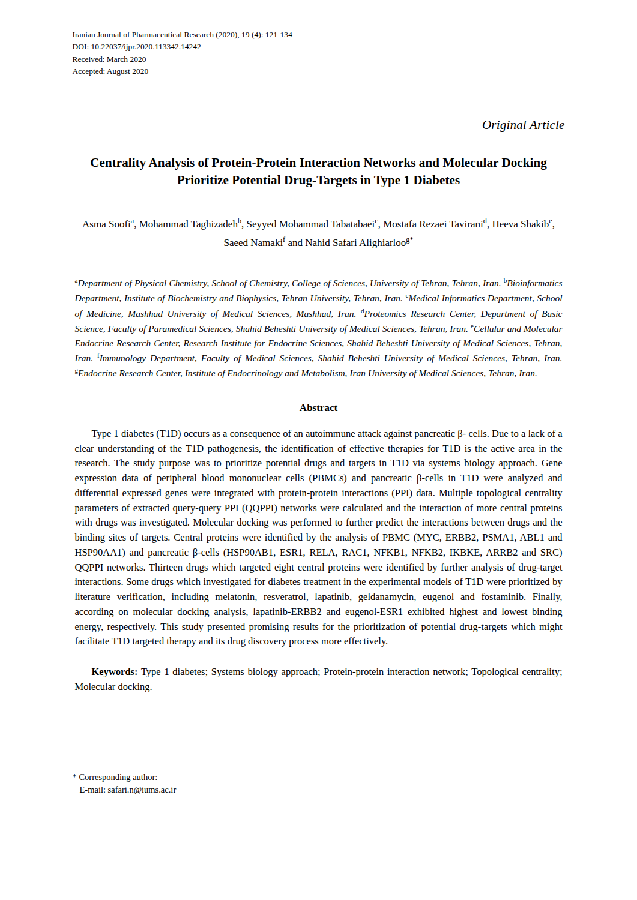Iranian Journal of Pharmaceutical Research (2020), 19 (4): 121-134
DOI: 10.22037/ijpr.2020.113342.14242
Received: March 2020
Accepted: August 2020
Original Article
Centrality Analysis of Protein-Protein Interaction Networks and Molecular Docking Prioritize Potential Drug-Targets in Type 1 Diabetes
Asma Soofia, Mohammad Taghizadehb, Seyyed Mohammad Tabatabaeic, Mostafa Rezaei Taviranid, Heeva Shakibe, Saeed Namakif and Nahid Safari Alighiarloog*
aDepartment of Physical Chemistry, School of Chemistry, College of Sciences, University of Tehran, Tehran, Iran. bBioinformatics Department, Institute of Biochemistry and Biophysics, Tehran University, Tehran, Iran. cMedical Informatics Department, School of Medicine, Mashhad University of Medical Sciences, Mashhad, Iran. dProteomics Research Center, Department of Basic Science, Faculty of Paramedical Sciences, Shahid Beheshti University of Medical Sciences, Tehran, Iran. eCellular and Molecular Endocrine Research Center, Research Institute for Endocrine Sciences, Shahid Beheshti University of Medical Sciences, Tehran, Iran. fImmunology Department, Faculty of Medical Sciences, Shahid Beheshti University of Medical Sciences, Tehran, Iran. gEndocrine Research Center, Institute of Endocrinology and Metabolism, Iran University of Medical Sciences, Tehran, Iran.
Abstract
Type 1 diabetes (T1D) occurs as a consequence of an autoimmune attack against pancreatic β- cells. Due to a lack of a clear understanding of the T1D pathogenesis, the identification of effective therapies for T1D is the active area in the research. The study purpose was to prioritize potential drugs and targets in T1D via systems biology approach. Gene expression data of peripheral blood mononuclear cells (PBMCs) and pancreatic β-cells in T1D were analyzed and differential expressed genes were integrated with protein-protein interactions (PPI) data. Multiple topological centrality parameters of extracted query-query PPI (QQPPI) networks were calculated and the interaction of more central proteins with drugs was investigated. Molecular docking was performed to further predict the interactions between drugs and the binding sites of targets. Central proteins were identified by the analysis of PBMC (MYC, ERBB2, PSMA1, ABL1 and HSP90AA1) and pancreatic β-cells (HSP90AB1, ESR1, RELA, RAC1, NFKB1, NFKB2, IKBKE, ARRB2 and SRC) QQPPI networks. Thirteen drugs which targeted eight central proteins were identified by further analysis of drug-target interactions. Some drugs which investigated for diabetes treatment in the experimental models of T1D were prioritized by literature verification, including melatonin, resveratrol, lapatinib, geldanamycin, eugenol and fostaminib. Finally, according on molecular docking analysis, lapatinib-ERBB2 and eugenol-ESR1 exhibited highest and lowest binding energy, respectively. This study presented promising results for the prioritization of potential drug-targets which might facilitate T1D targeted therapy and its drug discovery process more effectively.
Keywords: Type 1 diabetes; Systems biology approach; Protein-protein interaction network; Topological centrality; Molecular docking.
* Corresponding author:
E-mail: safari.n@iums.ac.ir